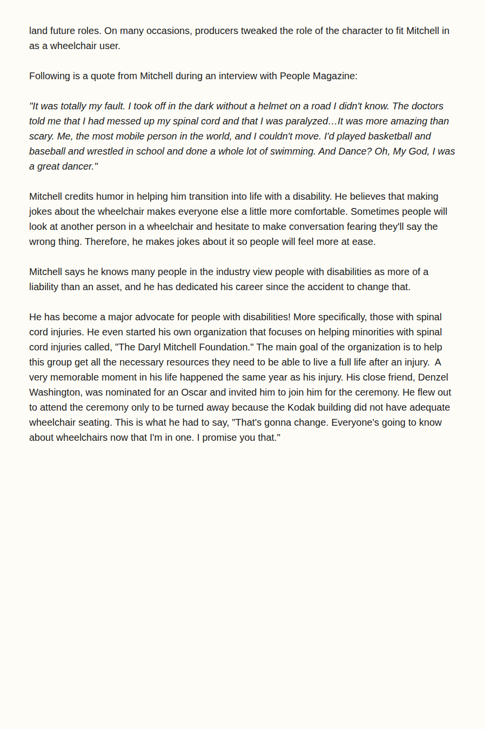land future roles. On many occasions, producers tweaked the role of the character to fit Mitchell in as a wheelchair user.
Following is a quote from Mitchell during an interview with People Magazine:
"It was totally my fault. I took off in the dark without a helmet on a road I didn't know. The doctors told me that I had messed up my spinal cord and that I was paralyzed…It was more amazing than scary. Me, the most mobile person in the world, and I couldn't move. I'd played basketball and baseball and wrestled in school and done a whole lot of swimming. And Dance? Oh, My God, I was a great dancer."
Mitchell credits humor in helping him transition into life with a disability. He believes that making jokes about the wheelchair makes everyone else a little more comfortable. Sometimes people will look at another person in a wheelchair and hesitate to make conversation fearing they'll say the wrong thing. Therefore, he makes jokes about it so people will feel more at ease.
Mitchell says he knows many people in the industry view people with disabilities as more of a liability than an asset, and he has dedicated his career since the accident to change that.
He has become a major advocate for people with disabilities! More specifically, those with spinal cord injuries. He even started his own organization that focuses on helping minorities with spinal cord injuries called, "The Daryl Mitchell Foundation." The main goal of the organization is to help this group get all the necessary resources they need to be able to live a full life after an injury. A very memorable moment in his life happened the same year as his injury. His close friend, Denzel Washington, was nominated for an Oscar and invited him to join him for the ceremony. He flew out to attend the ceremony only to be turned away because the Kodak building did not have adequate wheelchair seating. This is what he had to say, "That's gonna change. Everyone's going to know about wheelchairs now that I'm in one. I promise you that."